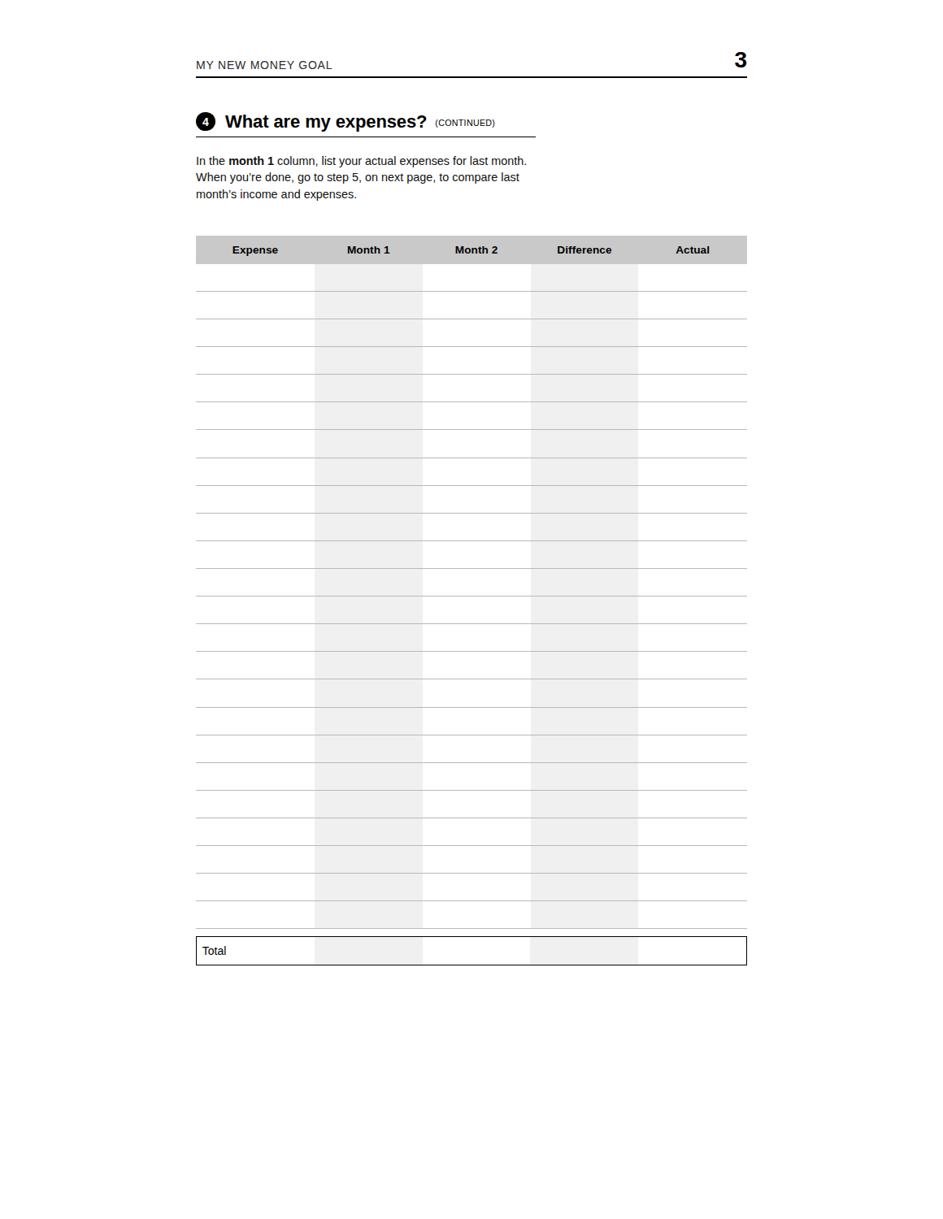My New Money Goal
3
4
What are my expenses? (CONTINUED)
In the month 1 column, list your actual expenses for last month. When you’re done, go to step 5, on next page, to compare last month’s income and expenses.
| Expense | Month 1 | Month 2 | Difference | Actual |
| --- | --- | --- | --- | --- |
| Total | | | | |